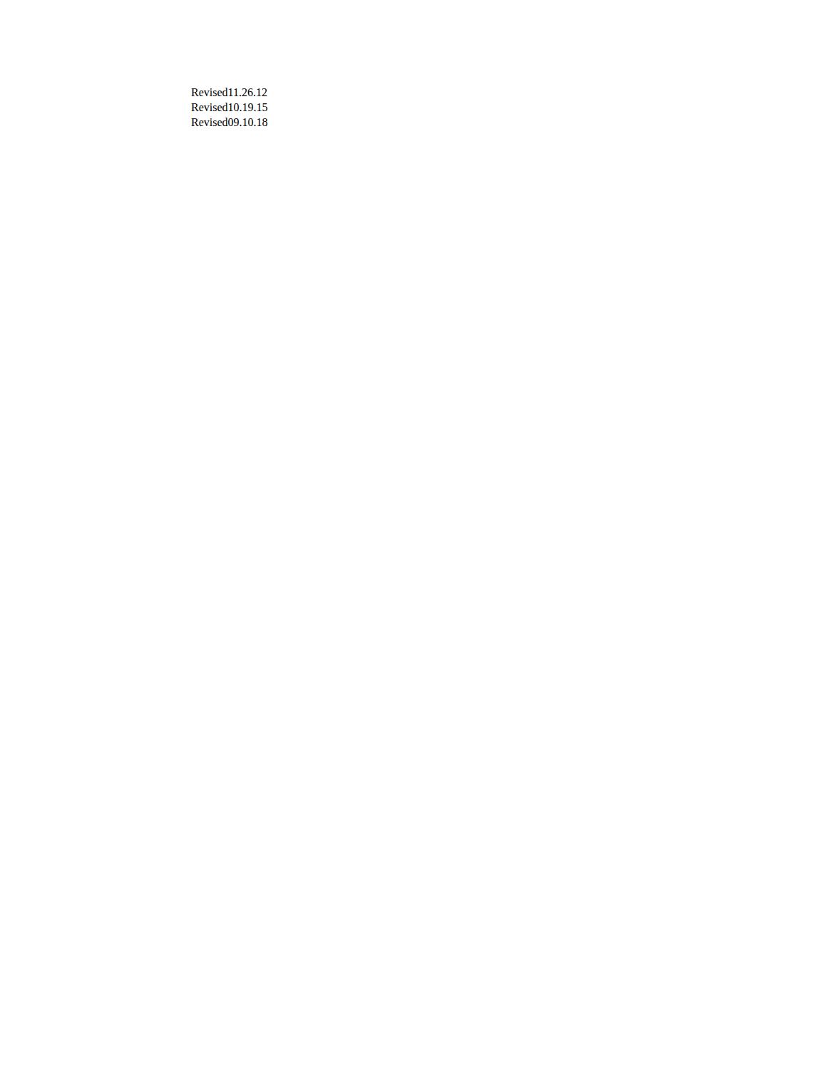| Revised | 11.26.12 |
| Revised | 10.19.15 |
| Revised | 09.10.18 |